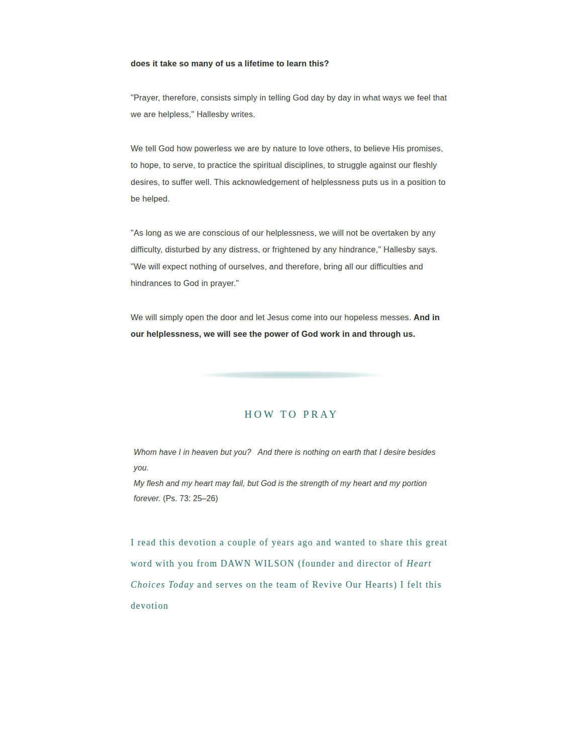does it take so many of us a lifetime to learn this?
"Prayer, therefore, consists simply in telling God day by day in what ways we feel that we are helpless," Hallesby writes.
We tell God how powerless we are by nature to love others, to believe His promises, to hope, to serve, to practice the spiritual disciplines, to struggle against our fleshly desires, to suffer well. This acknowledgement of helplessness puts us in a position to be helped.
"As long as we are conscious of our helplessness, we will not be overtaken by any difficulty, disturbed by any distress, or frightened by any hindrance," Hallesby says. "We will expect nothing of ourselves, and therefore, bring all our difficulties and hindrances to God in prayer."
We will simply open the door and let Jesus come into our hopeless messes. And in our helplessness, we will see the power of God work in and through us.
HOW TO PRAY
Whom have I in heaven but you? And there is nothing on earth that I desire besides you.
My flesh and my heart may fail, but God is the strength of my heart and my portion forever. (Ps. 73: 25–26)
I read this devotion a couple of years ago and wanted to share this great word with you from DAWN WILSON (founder and director of Heart Choices Today and serves on the team of Revive Our Hearts) I felt this devotion